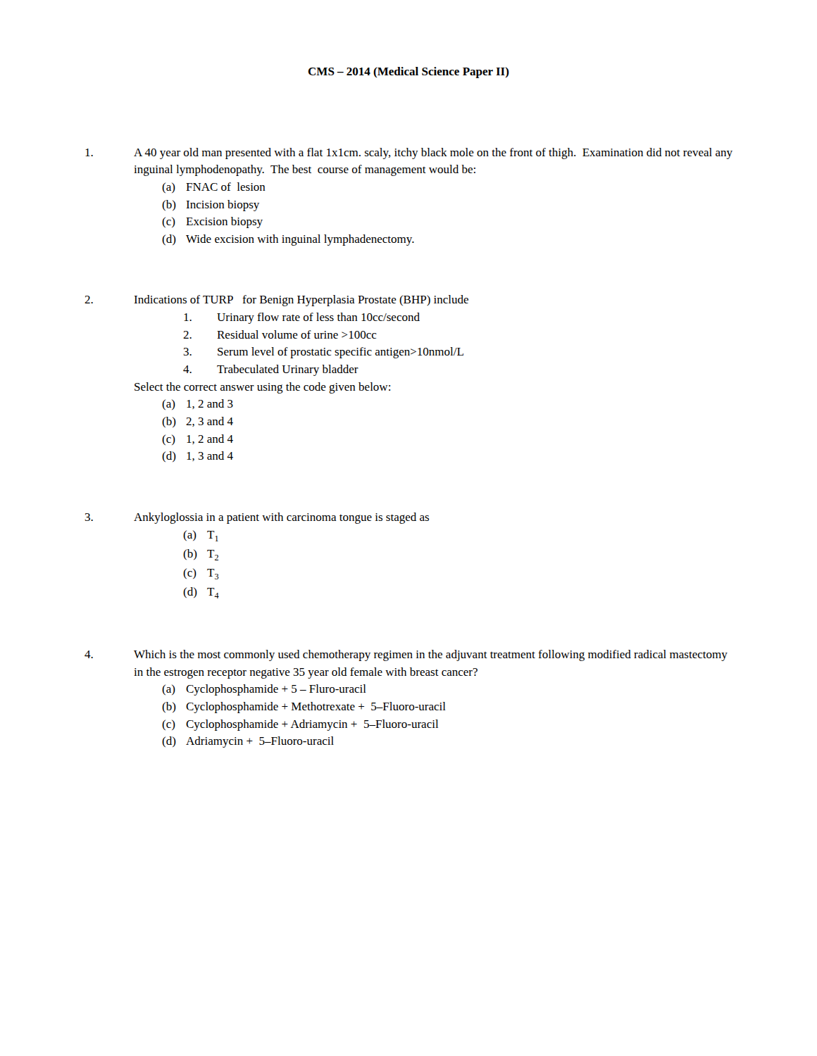CMS – 2014 (Medical Science Paper II)
1.
A 40 year old man presented with a flat 1x1cm. scaly, itchy black mole on the front of thigh. Examination did not reveal any inguinal lymphodenopathy. The best course of management would be:
(a) FNAC of lesion
(b) Incision biopsy
(c) Excision biopsy
(d) Wide excision with inguinal lymphadenectomy.
2.
Indications of TURP for Benign Hyperplasia Prostate (BHP) include
1. Urinary flow rate of less than 10cc/second
2. Residual volume of urine >100cc
3. Serum level of prostatic specific antigen>10nmol/L
4. Trabeculated Urinary bladder
Select the correct answer using the code given below:
(a) 1, 2 and 3
(b) 2, 3 and 4
(c) 1, 2 and 4
(d) 1, 3 and 4
3.
Ankyloglossia in a patient with carcinoma tongue is staged as
(a) T1
(b) T2
(c) T3
(d) T4
4.
Which is the most commonly used chemotherapy regimen in the adjuvant treatment following modified radical mastectomy in the estrogen receptor negative 35 year old female with breast cancer?
(a) Cyclophosphamide + 5 – Fluro-uracil
(b) Cyclophosphamide + Methotrexate + 5–Fluoro-uracil
(c) Cyclophosphamide + Adriamycin + 5–Fluoro-uracil
(d) Adriamycin + 5–Fluoro-uracil